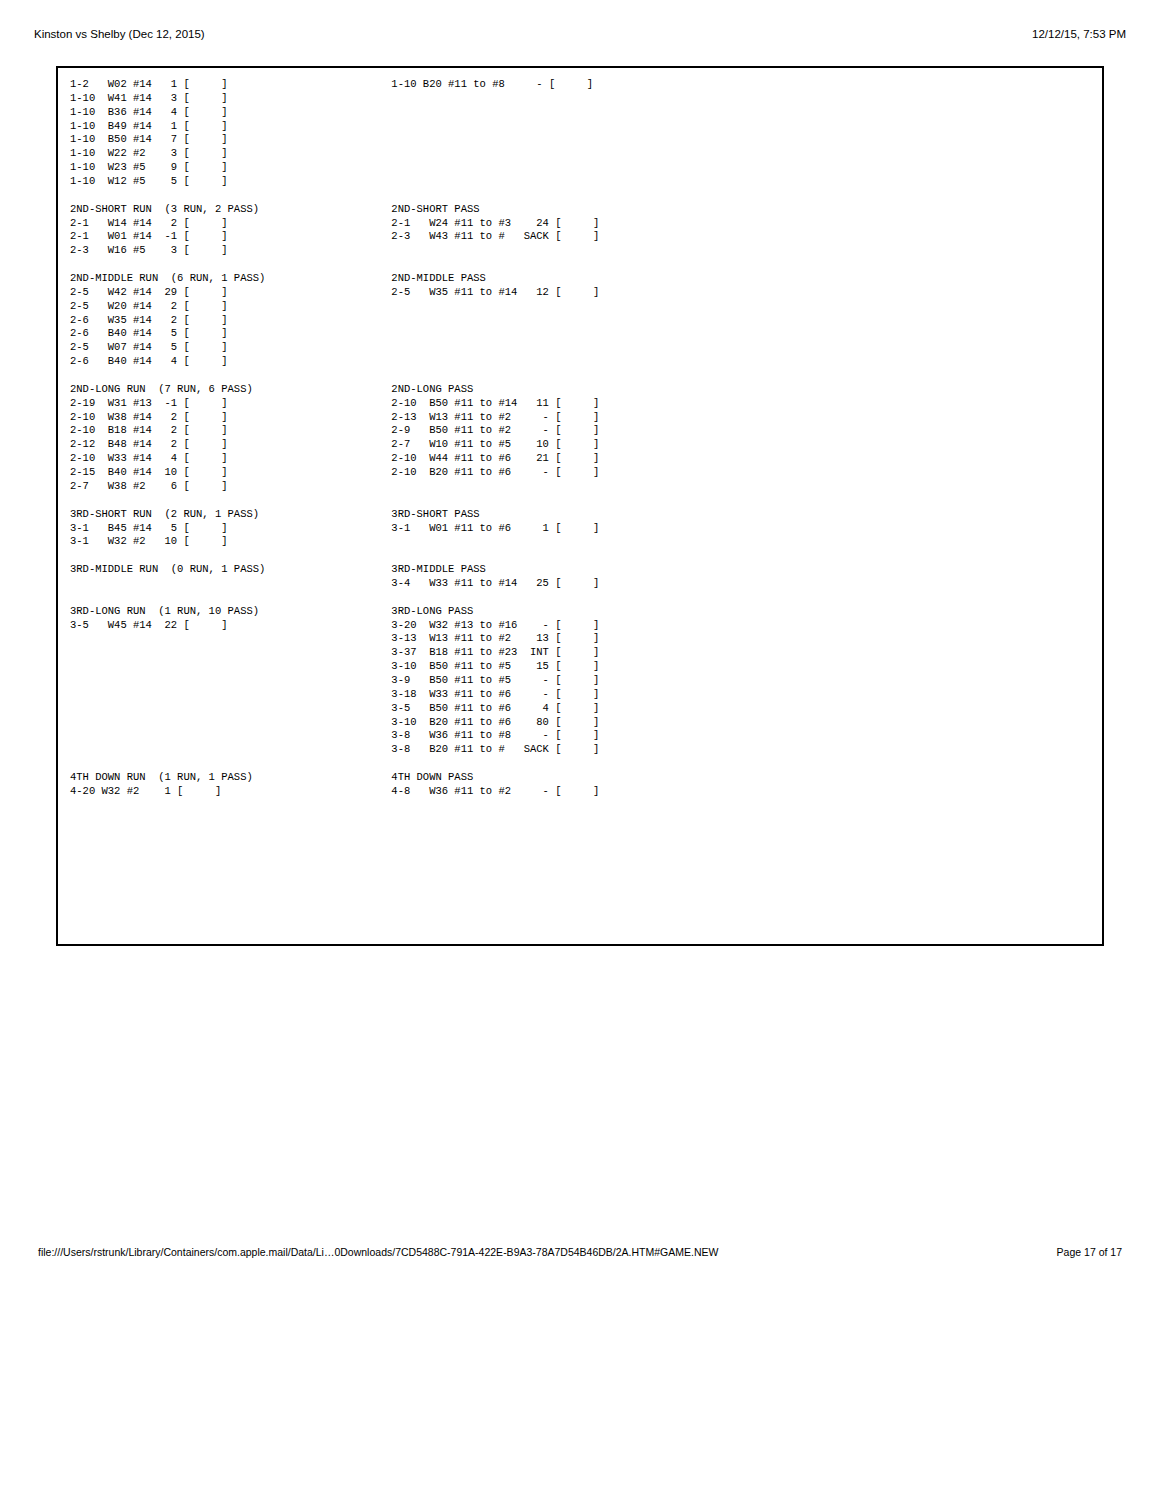Kinston vs Shelby (Dec 12, 2015) 12/12/15, 7:53 PM
1-2   W02 #14   1 [     ]                          1-10 B20 #11 to #8     - [     ]
1-10  W41 #14   3 [     ]
1-10  B36 #14   4 [     ]
1-10  B49 #14   1 [     ]
1-10  B50 #14   7 [     ]
1-10  W22 #2    3 [     ]
1-10  W23 #5    9 [     ]
1-10  W12 #5    5 [     ]

2ND-SHORT RUN  (3 RUN, 2 PASS)                     2ND-SHORT PASS
2-1   W14 #14   2 [     ]                          2-1   W24 #11 to #3    24 [     ]
2-1   W01 #14  -1 [     ]                          2-3   W43 #11 to #   SACK [     ]
2-3   W16 #5    3 [     ]

2ND-MIDDLE RUN  (6 RUN, 1 PASS)                    2ND-MIDDLE PASS
2-5   W42 #14  29 [     ]                          2-5   W35 #11 to #14   12 [     ]
2-5   W20 #14   2 [     ]
2-6   W35 #14   2 [     ]
2-6   B40 #14   5 [     ]
2-5   W07 #14   5 [     ]
2-6   B40 #14   4 [     ]

2ND-LONG RUN  (7 RUN, 6 PASS)                      2ND-LONG PASS
2-19  W31 #13  -1 [     ]                          2-10  B50 #11 to #14   11 [     ]
2-10  W38 #14   2 [     ]                          2-13  W13 #11 to #2     - [     ]
2-10  B18 #14   2 [     ]                          2-9   B50 #11 to #2     - [     ]
2-12  B48 #14   2 [     ]                          2-7   W10 #11 to #5    10 [     ]
2-10  W33 #14   4 [     ]                          2-10  W44 #11 to #6    21 [     ]
2-15  B40 #14  10 [     ]                          2-10  B20 #11 to #6     - [     ]
2-7   W38 #2    6 [     ]

3RD-SHORT RUN  (2 RUN, 1 PASS)                     3RD-SHORT PASS
3-1   B45 #14   5 [     ]                          3-1   W01 #11 to #6     1 [     ]
3-1   W32 #2   10 [     ]

3RD-MIDDLE RUN  (0 RUN, 1 PASS)                    3RD-MIDDLE PASS
                                                   3-4   W33 #11 to #14   25 [     ]

3RD-LONG RUN  (1 RUN, 10 PASS)                     3RD-LONG PASS
3-5   W45 #14  22 [     ]                          3-20  W32 #13 to #16    - [     ]
                                                   3-13  W13 #11 to #2    13 [     ]
                                                   3-37  B18 #11 to #23  INT [     ]
                                                   3-10  B50 #11 to #5    15 [     ]
                                                   3-9   B50 #11 to #5     - [     ]
                                                   3-18  W33 #11 to #6     - [     ]
                                                   3-5   B50 #11 to #6     4 [     ]
                                                   3-10  B20 #11 to #6    80 [     ]
                                                   3-8   W36 #11 to #8     - [     ]
                                                   3-8   B20 #11 to #   SACK [     ]

4TH DOWN RUN  (1 RUN, 1 PASS)                      4TH DOWN PASS
4-20 W32 #2    1 [     ]                           4-8   W36 #11 to #2     - [     ]
file:///Users/rstrunk/Library/Containers/com.apple.mail/Data/Li…0Downloads/7CD5488C-791A-422E-B9A3-78A7D54B46DB/2A.HTM#GAME.NEW Page 17 of 17